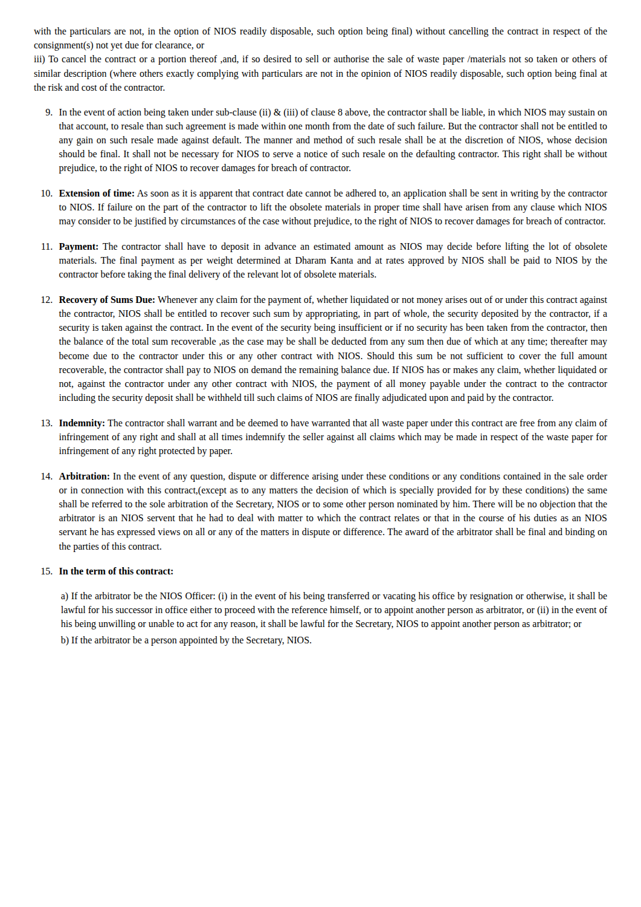with the particulars are not, in the option of NIOS readily disposable, such option being final) without cancelling the contract in respect of the consignment(s) not yet due for clearance, or
iii) To cancel the contract or a portion thereof ,and, if so desired to sell or authorise the sale of waste paper /materials not so taken or others of similar description (where others exactly complying with particulars are not in the opinion of NIOS readily disposable, such option being final at the risk and cost of the contractor.
In the event of action being taken under sub-clause (ii) & (iii) of clause 8 above, the contractor shall be liable, in which NIOS may sustain on that account, to resale than such agreement is made within one month from the date of such failure. But the contractor shall not be entitled to any gain on such resale made against default. The manner and method of such resale shall be at the discretion of NIOS, whose decision should be final. It shall not be necessary for NIOS to serve a notice of such resale on the defaulting contractor. This right shall be without prejudice, to the right of NIOS to recover damages for breach of contractor.
Extension of time: As soon as it is apparent that contract date cannot be adhered to, an application shall be sent in writing by the contractor to NIOS. If failure on the part of the contractor to lift the obsolete materials in proper time shall have arisen from any clause which NIOS may consider to be justified by circumstances of the case without prejudice, to the right of NIOS to recover damages for breach of contractor.
Payment: The contractor shall have to deposit in advance an estimated amount as NIOS may decide before lifting the lot of obsolete materials. The final payment as per weight determined at Dharam Kanta and at rates approved by NIOS shall be paid to NIOS by the contractor before taking the final delivery of the relevant lot of obsolete materials.
Recovery of Sums Due: Whenever any claim for the payment of, whether liquidated or not money arises out of or under this contract against the contractor, NIOS shall be entitled to recover such sum by appropriating, in part of whole, the security deposited by the contractor, if a security is taken against the contract. In the event of the security being insufficient or if no security has been taken from the contractor, then the balance of the total sum recoverable ,as the case may be shall be deducted from any sum then due of which at any time; thereafter may become due to the contractor under this or any other contract with NIOS. Should this sum be not sufficient to cover the full amount recoverable, the contractor shall pay to NIOS on demand the remaining balance due. If NIOS has or makes any claim, whether liquidated or not, against the contractor under any other contract with NIOS, the payment of all money payable under the contract to the contractor including the security deposit shall be withheld till such claims of NIOS are finally adjudicated upon and paid by the contractor.
Indemnity: The contractor shall warrant and be deemed to have warranted that all waste paper under this contract are free from any claim of infringement of any right and shall at all times indemnify the seller against all claims which may be made in respect of the waste paper for infringement of any right protected by paper.
Arbitration: In the event of any question, dispute or difference arising under these conditions or any conditions contained in the sale order or in connection with this contract,(except as to any matters the decision of which is specially provided for by these conditions) the same shall be referred to the sole arbitration of the Secretary, NIOS or to some other person nominated by him. There will be no objection that the arbitrator is an NIOS servent that he had to deal with matter to which the contract relates or that in the course of his duties as an NIOS servant he has expressed views on all or any of the matters in dispute or difference. The award of the arbitrator shall be final and binding on the parties of this contract.
In the term of this contract:
a) If the arbitrator be the NIOS Officer: (i) in the event of his being transferred or vacating his office by resignation or otherwise, it shall be lawful for his successor in office either to proceed with the reference himself, or to appoint another person as arbitrator, or (ii) in the event of his being unwilling or unable to act for any reason, it shall be lawful for the Secretary, NIOS to appoint another person as arbitrator; or
b) If the arbitrator be a person appointed by the Secretary, NIOS.